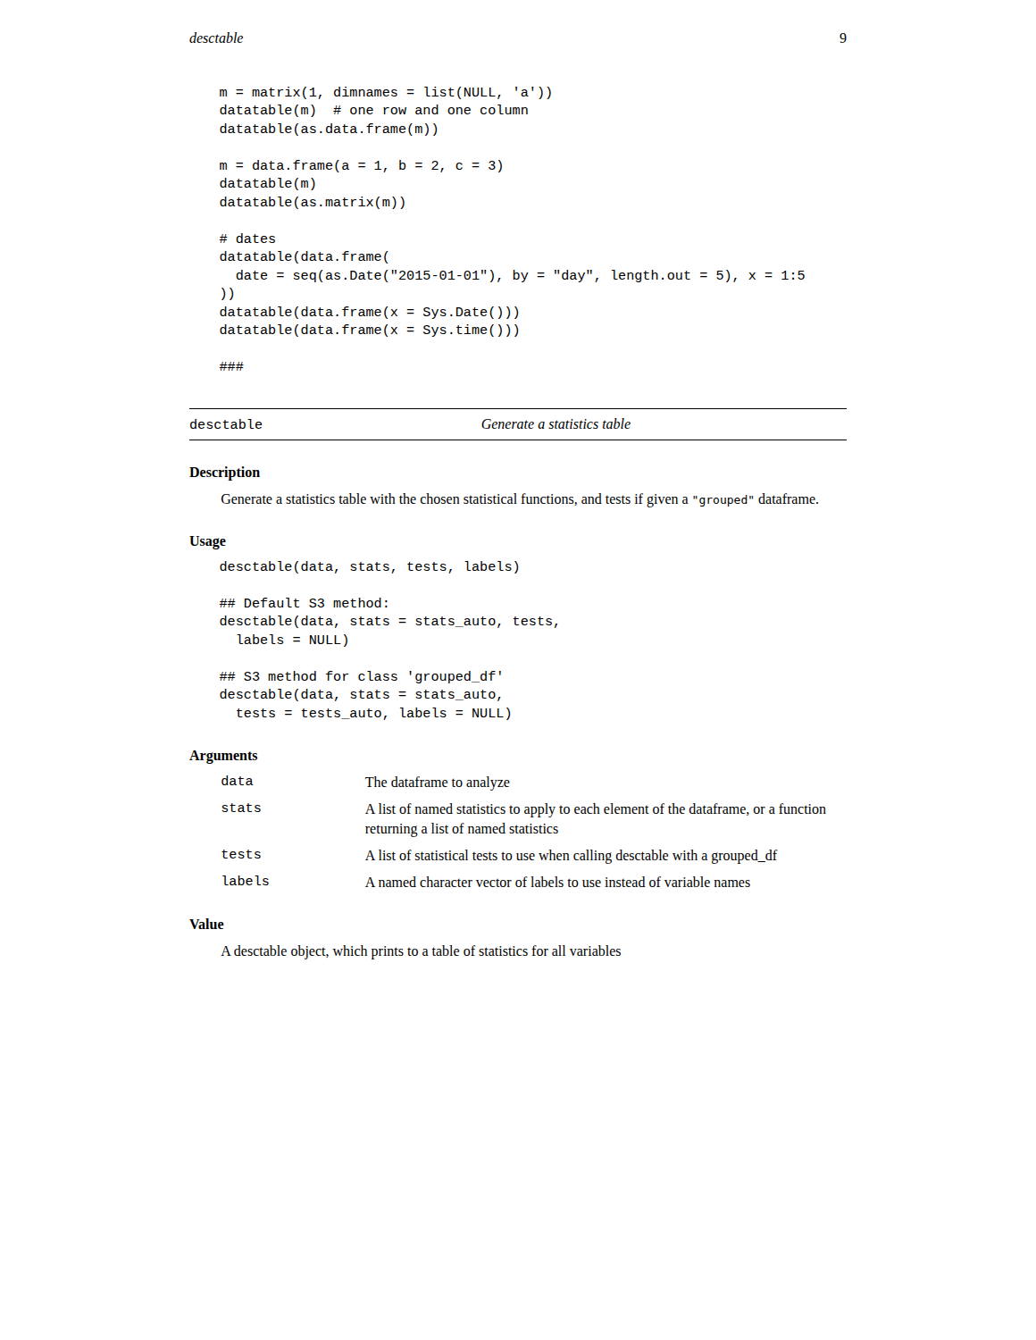desctable 9
m = matrix(1, dimnames = list(NULL, 'a'))
datatable(m)  # one row and one column
datatable(as.data.frame(m))

m = data.frame(a = 1, b = 2, c = 3)
datatable(m)
datatable(as.matrix(m))

# dates
datatable(data.frame(
  date = seq(as.Date("2015-01-01"), by = "day", length.out = 5), x = 1:5
))
datatable(data.frame(x = Sys.Date()))
datatable(data.frame(x = Sys.time()))

###
desctable Generate a statistics table
Description
Generate a statistics table with the chosen statistical functions, and tests if given a "grouped" dataframe.
Usage
desctable(data, stats, tests, labels)

## Default S3 method:
desctable(data, stats = stats_auto, tests,
  labels = NULL)

## S3 method for class 'grouped_df'
desctable(data, stats = stats_auto,
  tests = tests_auto, labels = NULL)
Arguments
data
The dataframe to analyze
stats
A list of named statistics to apply to each element of the dataframe, or a function returning a list of named statistics
tests
A list of statistical tests to use when calling desctable with a grouped_df
labels
A named character vector of labels to use instead of variable names
Value
A desctable object, which prints to a table of statistics for all variables